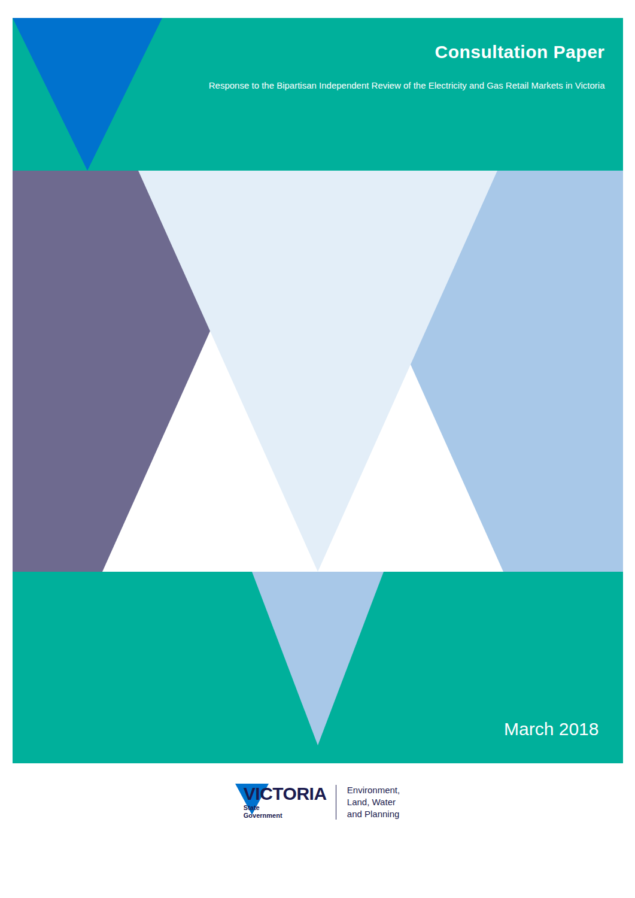Consultation Paper
Response to the Bipartisan Independent Review of the Electricity and Gas Retail Markets in Victoria
March 2018
VICTORIA
State
Government
Environment,
Land, Water
and Planning